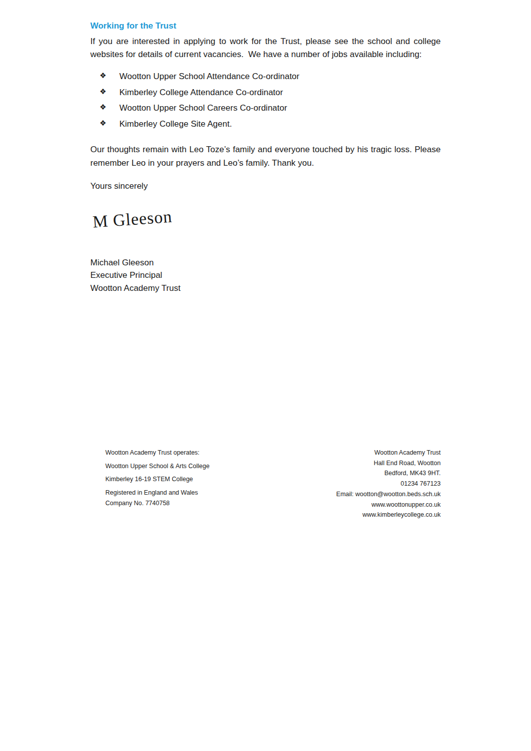Working for the Trust
If you are interested in applying to work for the Trust, please see the school and college websites for details of current vacancies. We have a number of jobs available including:
Wootton Upper School Attendance Co-ordinator
Kimberley College Attendance Co-ordinator
Wootton Upper School Careers Co-ordinator
Kimberley College Site Agent.
Our thoughts remain with Leo Toze’s family and everyone touched by his tragic loss. Please remember Leo in your prayers and Leo’s family. Thank you.
Yours sincerely
M Gleeson
Michael Gleeson Executive Principal Wootton Academy Trust
Wootton Academy Trust operates:
Wootton Upper School & Arts College
Kimberley 16-19 STEM College
Registered in England and Wales
Company No. 7740758
Wootton Academy Trust
Hall End Road, Wootton
Bedford, MK43 9HT.
01234 767123
Email: wootton@wootton.beds.sch.uk
www.woottonupper.co.uk
www.kimberleycollege.co.uk